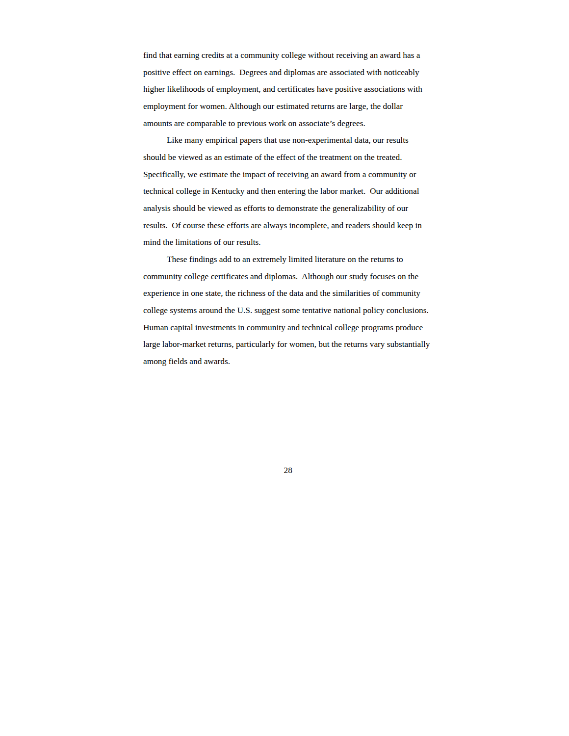find that earning credits at a community college without receiving an award has a positive effect on earnings. Degrees and diplomas are associated with noticeably higher likelihoods of employment, and certificates have positive associations with employment for women. Although our estimated returns are large, the dollar amounts are comparable to previous work on associate’s degrees.
Like many empirical papers that use non-experimental data, our results should be viewed as an estimate of the effect of the treatment on the treated. Specifically, we estimate the impact of receiving an award from a community or technical college in Kentucky and then entering the labor market. Our additional analysis should be viewed as efforts to demonstrate the generalizability of our results. Of course these efforts are always incomplete, and readers should keep in mind the limitations of our results.
These findings add to an extremely limited literature on the returns to community college certificates and diplomas. Although our study focuses on the experience in one state, the richness of the data and the similarities of community college systems around the U.S. suggest some tentative national policy conclusions. Human capital investments in community and technical college programs produce large labor-market returns, particularly for women, but the returns vary substantially among fields and awards.
28